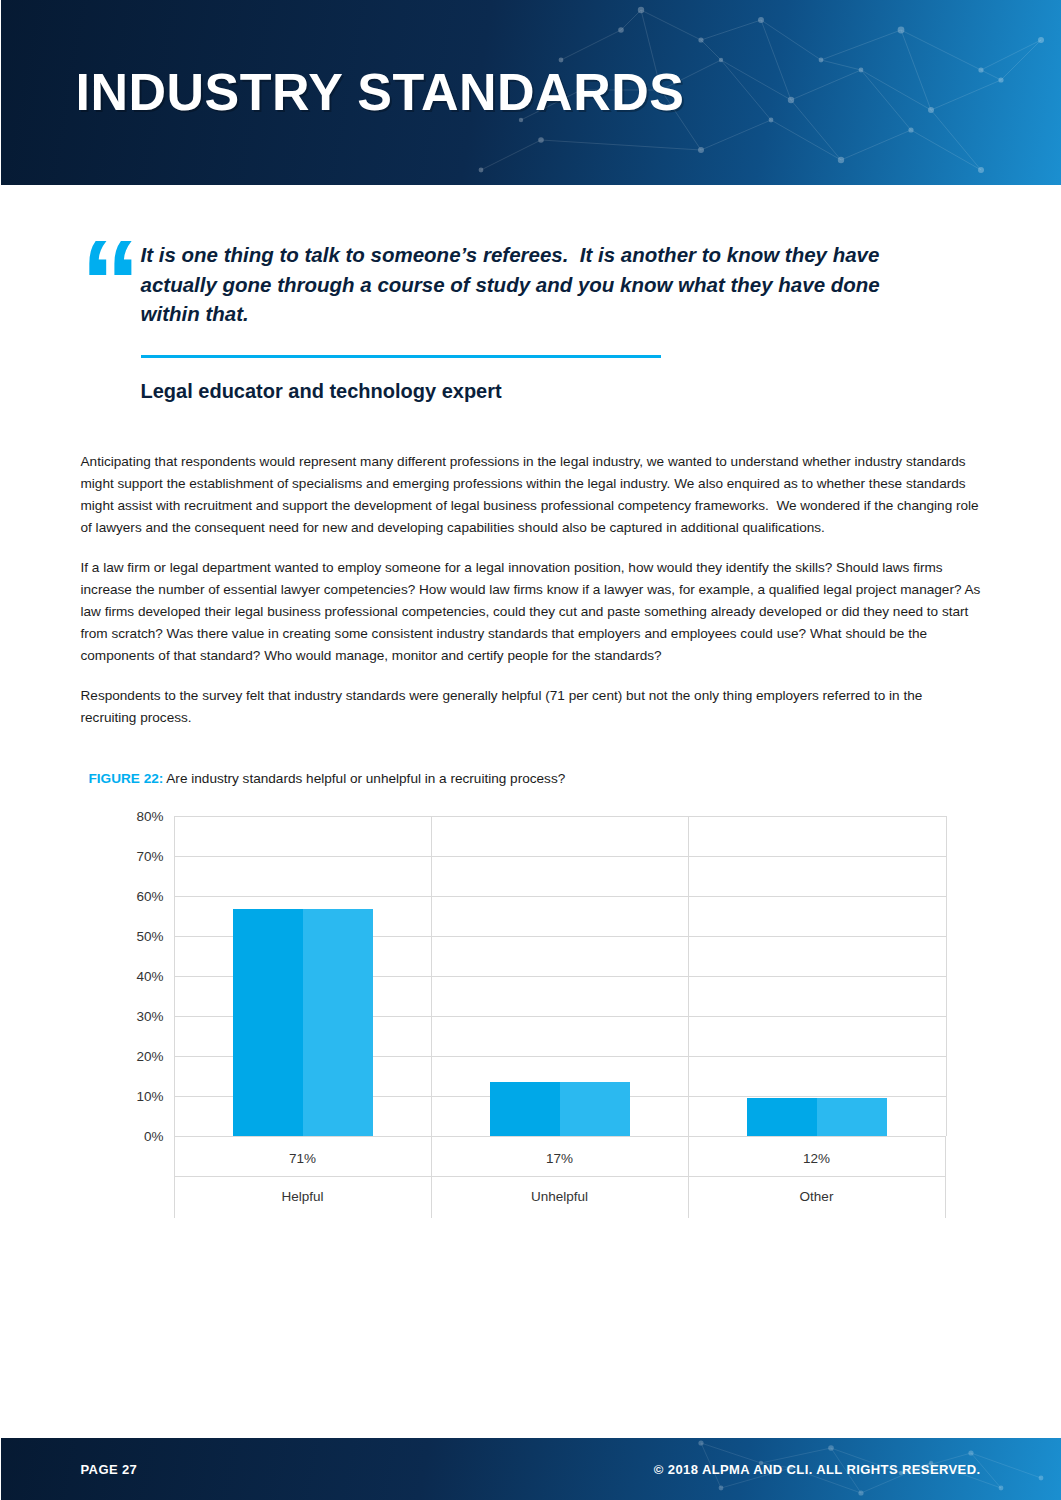INDUSTRY STANDARDS
“
It is one thing to talk to someone’s referees. It is another to know they have actually gone through a course of study and you know what they have done within that.
Legal educator and technology expert
Anticipating that respondents would represent many different professions in the legal industry, we wanted to understand whether industry standards might support the establishment of specialisms and emerging professions within the legal industry. We also enquired as to whether these standards might assist with recruitment and support the development of legal business professional competency frameworks. We wondered if the changing role of lawyers and the consequent need for new and developing capabilities should also be captured in additional qualifications.
If a law firm or legal department wanted to employ someone for a legal innovation position, how would they identify the skills? Should laws firms increase the number of essential lawyer competencies? How would law firms know if a lawyer was, for example, a qualified legal project manager? As law firms developed their legal business professional competencies, could they cut and paste something already developed or did they need to start from scratch? Was there value in creating some consistent industry standards that employers and employees could use? What should be the components of that standard? Who would manage, monitor and certify people for the standards?
Respondents to the survey felt that industry standards were generally helpful (71 per cent) but not the only thing employers referred to in the recruiting process.
FIGURE 22: Are industry standards helpful or unhelpful in a recruiting process?
80% 70% 60% 50% 40% 30% 20% 10% 0%
71%
17%
12%
Helpful
Unhelpful
Other
PAGE 27 © 2018 ALPMA AND CLI. ALL RIGHTS RESERVED.